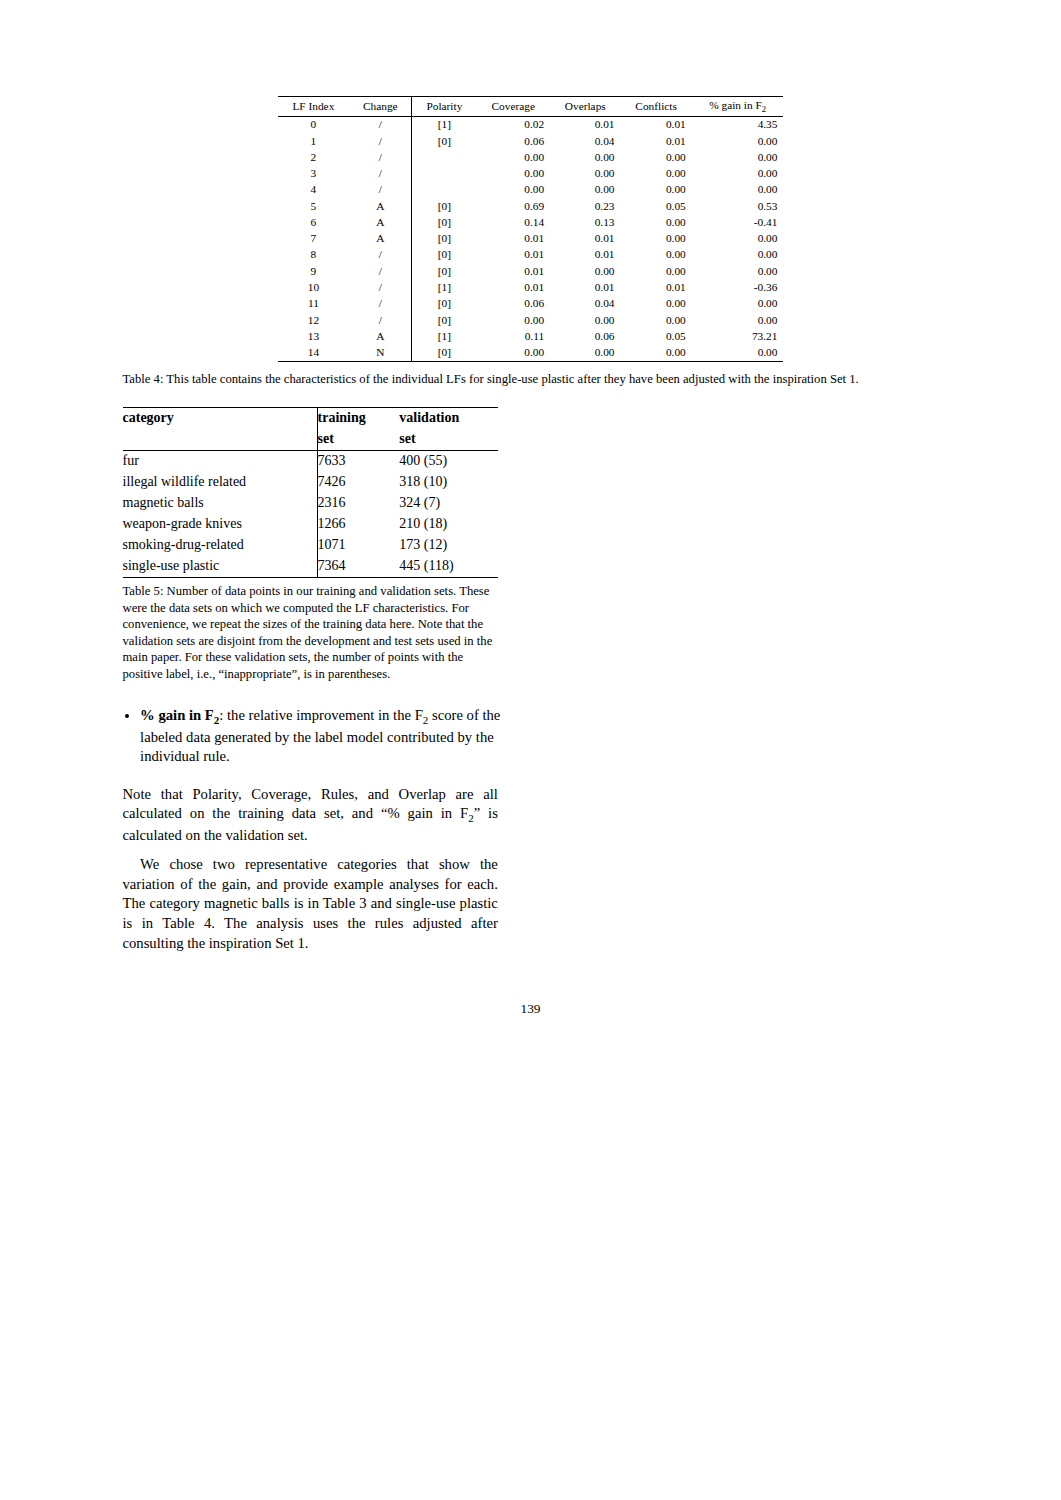| LF Index | Change | Polarity | Coverage | Overlaps | Conflicts | % gain in F 2 |
| --- | --- | --- | --- | --- | --- | --- |
| 0 | / | [1] | 0.02 | 0.01 | 0.01 | 4.35 |
| 1 | / | [0] | 0.06 | 0.04 | 0.01 | 0.00 |
| 2 | / | | 0.00 | 0.00 | 0.00 | 0.00 |
| 3 | / | | 0.00 | 0.00 | 0.00 | 0.00 |
| 4 | / | | 0.00 | 0.00 | 0.00 | 0.00 |
| 5 | A | [0] | 0.69 | 0.23 | 0.05 | 0.53 |
| 6 | A | [0] | 0.14 | 0.13 | 0.00 | -0.41 |
| 7 | A | [0] | 0.01 | 0.01 | 0.00 | 0.00 |
| 8 | / | [0] | 0.01 | 0.01 | 0.00 | 0.00 |
| 9 | / | [0] | 0.01 | 0.00 | 0.00 | 0.00 |
| 10 | / | [1] | 0.01 | 0.01 | 0.01 | -0.36 |
| 11 | / | [0] | 0.06 | 0.04 | 0.00 | 0.00 |
| 12 | / | [0] | 0.00 | 0.00 | 0.00 | 0.00 |
| 13 | A | [1] | 0.11 | 0.06 | 0.05 | 73.21 |
| 14 | N | [0] | 0.00 | 0.00 | 0.00 | 0.00 |
Table 4: This table contains the characteristics of the individual LFs for single-use plastic after they have been adjusted with the inspiration Set 1.
| category | training | validation |
| --- | --- | --- |
| | set | set |
| fur | 7633 | 400 (55) |
| illegal wildlife related | 7426 | 318 (10) |
| magnetic balls | 2316 | 324 (7) |
| weapon-grade knives | 1266 | 210 (18) |
| smoking-drug-related | 1071 | 173 (12) |
| single-use plastic | 7364 | 445 (118) |
Table 5: Number of data points in our training and validation sets. These were the data sets on which we computed the LF characteristics. For convenience, we repeat the sizes of the training data here. Note that the validation sets are disjoint from the development and test sets used in the main paper. For these validation sets, the number of points with the positive label, i.e., “inappropriate”, is in parentheses.
% gain in F2: the relative improvement in the F2 score of the labeled data generated by the label model contributed by the individual rule.
Note that Polarity, Coverage, Rules, and Overlap are all calculated on the training data set, and “% gain in F2” is calculated on the validation set.
We chose two representative categories that show the variation of the gain, and provide example analyses for each. The category magnetic balls is in Table 3 and single-use plastic is in Table 4. The analysis uses the rules adjusted after consulting the inspiration Set 1.
139